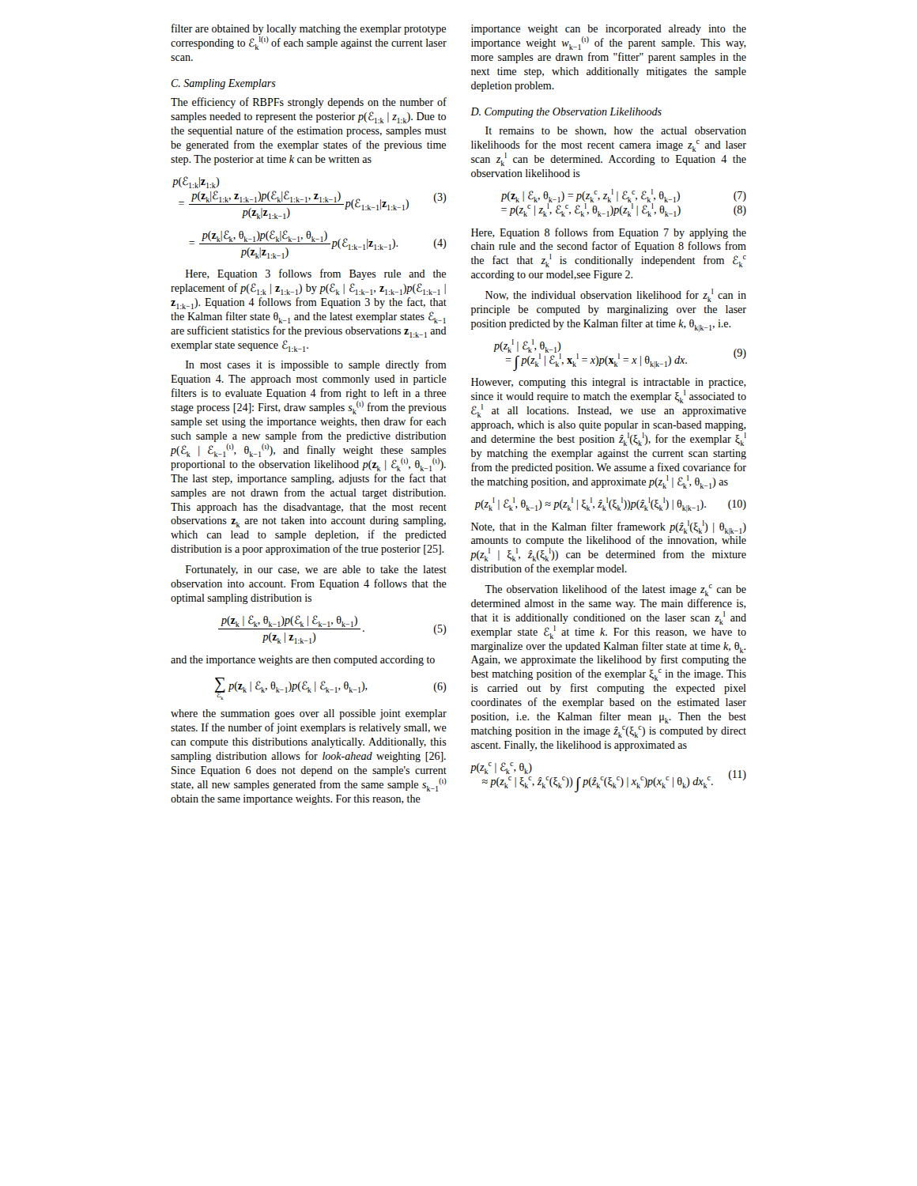filter are obtained by locally matching the exemplar prototype corresponding to ℰkl(ι) of each sample against the current laser scan.
C. Sampling Exemplars
The efficiency of RBPFs strongly depends on the number of samples needed to represent the posterior p(ℰ1:k | z1:k). Due to the sequential nature of the estimation process, samples must be generated from the exemplar states of the previous time step. The posterior at time k can be written as
| p (ℰ 1:k / z 1:k ) = p ( z k /ℰ 1:k , z 1:k−1 ) p (ℰ k /ℰ 1:k−1 , z 1:k−1 ) p ( z k / z 1:k−1 ) p (ℰ 1:k−1 / z 1:k−1 ) | (3) |
| = p ( z k /ℰ k , θ k−1 ) p (ℰ k /ℰ k−1 , θ k−1 ) p ( z k / z 1:k−1 ) p (ℰ 1:k−1 / z 1:k−1 ). | (4) |
Here, Equation 3 follows from Bayes rule and the replacement of p(ℰ1:k | z1:k−1) by p(ℰk | ℰ1:k−1, z1:k−1)p(ℰ1:k−1 | z1:k−1). Equation 4 follows from Equation 3 by the fact, that the Kalman filter state θk−1 and the latest exemplar states ℰk−1 are sufficient statistics for the previous observations z1:k−1 and exemplar state sequence ℰ1:k−1.
In most cases it is impossible to sample directly from Equation 4. The approach most commonly used in particle filters is to evaluate Equation 4 from right to left in a three stage process [24]: First, draw samples sk(ι) from the previous sample set using the importance weights, then draw for each such sample a new sample from the predictive distribution p(ℰk | ℰk−1(ι), θk−1(ι)), and finally weight these samples proportional to the observation likelihood p(zk | ℰk(ι), θk−1(ι)). The last step, importance sampling, adjusts for the fact that samples are not drawn from the actual target distribution. This approach has the disadvantage, that the most recent observations zk are not taken into account during sampling, which can lead to sample depletion, if the predicted distribution is a poor approximation of the true posterior [25].
Fortunately, in our case, we are able to take the latest observation into account. From Equation 4 follows that the optimal sampling distribution is
| p ( z k / ℰ k , θ k−1 ) p (ℰ k / ℰ k−1 , θ k−1 ) p ( z k / z 1:k−1 ) . | (5) |
and the importance weights are then computed according to
| ∑ ℰ k p ( z k / ℰ k , θ k−1 ) p (ℰ k / ℰ k−1 , θ k−1 ), | (6) |
where the summation goes over all possible joint exemplar states. If the number of joint exemplars is relatively small, we can compute this distributions analytically. Additionally, this sampling distribution allows for look-ahead weighting [26]. Since Equation 6 does not depend on the sample's current state, all new samples generated from the same sample sk−1(ι) obtain the same importance weights. For this reason, the
importance weight can be incorporated already into the importance weight wk−1(ι) of the parent sample. This way, more samples are drawn from "fitter" parent samples in the next time step, which additionally mitigates the sample depletion problem.
D. Computing the Observation Likelihoods
It remains to be shown, how the actual observation likelihoods for the most recent camera image zkc and laser scan zkl can be determined. According to Equation 4 the observation likelihood is
| p ( z k / ℰ k , θ k−1 ) = p ( z k c , z k l / ℰ k c , ℰ k l , θ k−1 ) | (7) |
| = p ( z k c / z k l , ℰ k c , ℰ k l , θ k−1 ) p ( z k l / ℰ k l , θ k−1 ) | (8) |
Here, Equation 8 follows from Equation 7 by applying the chain rule and the second factor of Equation 8 follows from the fact that zkl is conditionally independent from ℰkc according to our model,see Figure 2.
Now, the individual observation likelihood for zkl can in principle be computed by marginalizing over the laser position predicted by the Kalman filter at time k, θk|k−1, i.e.
| p ( z k l / ℰ k l , θ k−1 ) = ∫ p ( z k l / ℰ k l , x k l = x ) p ( x k l = x / θ k/k−1 ) dx . | (9) |
However, computing this integral is intractable in practice, since it would require to match the exemplar ξkl associated to ℰkl at all locations. Instead, we use an approximative approach, which is also quite popular in scan-based mapping, and determine the best position ẑkl(ξkl), for the exemplar ξkl by matching the exemplar against the current scan starting from the predicted position. We assume a fixed covariance for the matching position, and approximate p(zkl | ℰkl, θk−1) as
| p ( z k l / ℰ k l , θ k−1 ) ≈ p ( z k l / ξ k l , ẑ k l (ξ k l )) p ( ẑ k l (ξ k l ) / θ k/k−1 ). | (10) |
Note, that in the Kalman filter framework p(ẑkl(ξkl) | θk|k−1) amounts to compute the likelihood of the innovation, while p(zkl | ξkl, ẑk(ξkl)) can be determined from the mixture distribution of the exemplar model.
The observation likelihood of the latest image zkc can be determined almost in the same way. The main difference is, that it is additionally conditioned on the laser scan zkl and exemplar state ℰkl at time k. For this reason, we have to marginalize over the updated Kalman filter state at time k, θk. Again, we approximate the likelihood by first computing the best matching position of the exemplar ξkc in the image. This is carried out by first computing the expected pixel coordinates of the exemplar based on the estimated laser position, i.e. the Kalman filter mean μk. Then the best matching position in the image ẑkc(ξkc) is computed by direct ascent. Finally, the likelihood is approximated as
| p ( z k c / ℰ k c , θ k ) ≈ p ( z k c / ξ k c , ẑ k c (ξ k c )) ∫ p ( ẑ k c (ξ k c ) / x k c ) p ( x k c / θ k ) dx k c . | (11) |